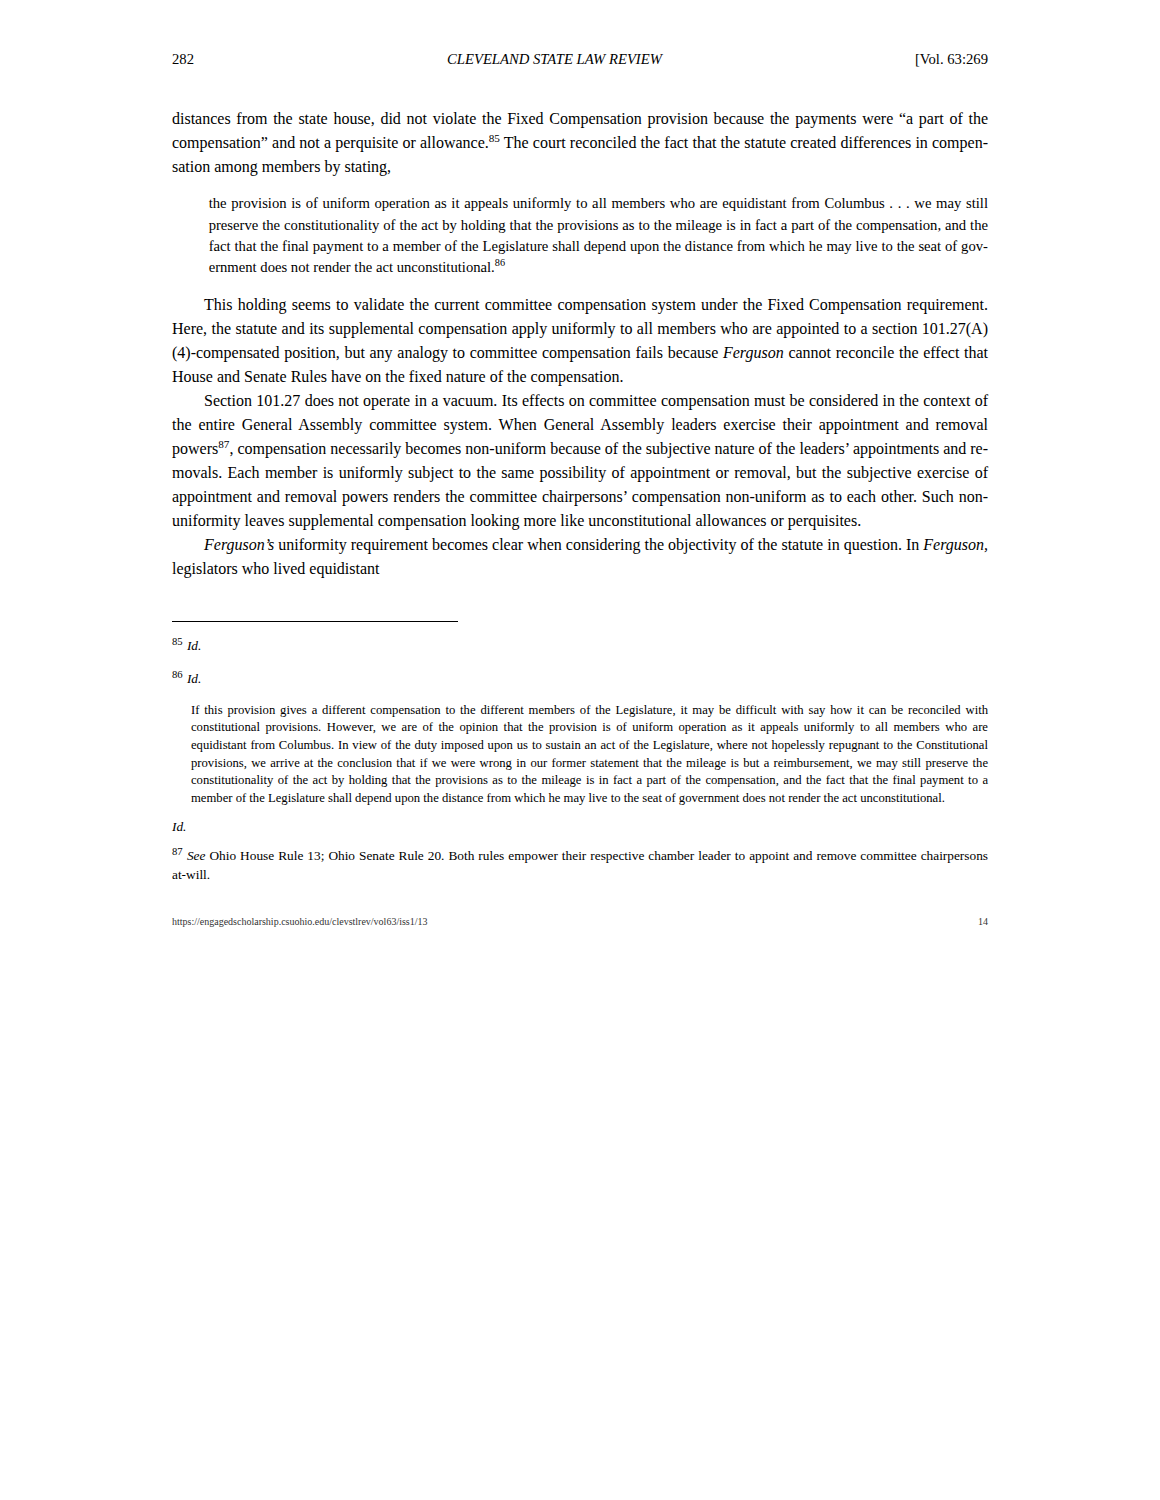282 CLEVELAND STATE LAW REVIEW [Vol. 63:269
distances from the state house, did not violate the Fixed Compensation provision because the payments were “a part of the compensation” and not a perquisite or allowance.85 The court reconciled the fact that the statute created differences in compensation among members by stating,
the provision is of uniform operation as it appeals uniformly to all members who are equidistant from Columbus . . . we may still preserve the constitutionality of the act by holding that the provisions as to the mileage is in fact a part of the compensation, and the fact that the final payment to a member of the Legislature shall depend upon the distance from which he may live to the seat of government does not render the act unconstitutional.86
This holding seems to validate the current committee compensation system under the Fixed Compensation requirement. Here, the statute and its supplemental compensation apply uniformly to all members who are appointed to a section 101.27(A)(4)-compensated position, but any analogy to committee compensation fails because Ferguson cannot reconcile the effect that House and Senate Rules have on the fixed nature of the compensation.
Section 101.27 does not operate in a vacuum. Its effects on committee compensation must be considered in the context of the entire General Assembly committee system. When General Assembly leaders exercise their appointment and removal powers87, compensation necessarily becomes non-uniform because of the subjective nature of the leaders’ appointments and removals. Each member is uniformly subject to the same possibility of appointment or removal, but the subjective exercise of appointment and removal powers renders the committee chairpersons’ compensation non-uniform as to each other. Such non-uniformity leaves supplemental compensation looking more like unconstitutional allowances or perquisites.
Ferguson’s uniformity requirement becomes clear when considering the objectivity of the statute in question. In Ferguson, legislators who lived equidistant
85 Id.
86 Id.
If this provision gives a different compensation to the different members of the Legislature, it may be difficult with say how it can be reconciled with constitutional provisions. However, we are of the opinion that the provision is of uniform operation as it appeals uniformly to all members who are equidistant from Columbus. In view of the duty imposed upon us to sustain an act of the Legislature, where not hopelessly repugnant to the Constitutional provisions, we arrive at the conclusion that if we were wrong in our former statement that the mileage is but a reimbursement, we may still preserve the constitutionality of the act by holding that the provisions as to the mileage is in fact a part of the compensation, and the fact that the final payment to a member of the Legislature shall depend upon the distance from which he may live to the seat of government does not render the act unconstitutional.
Id.
87 See Ohio House Rule 13; Ohio Senate Rule 20. Both rules empower their respective chamber leader to appoint and remove committee chairpersons at-will.
https://engagedscholarship.csuohio.edu/clevstlrev/vol63/iss1/13 14